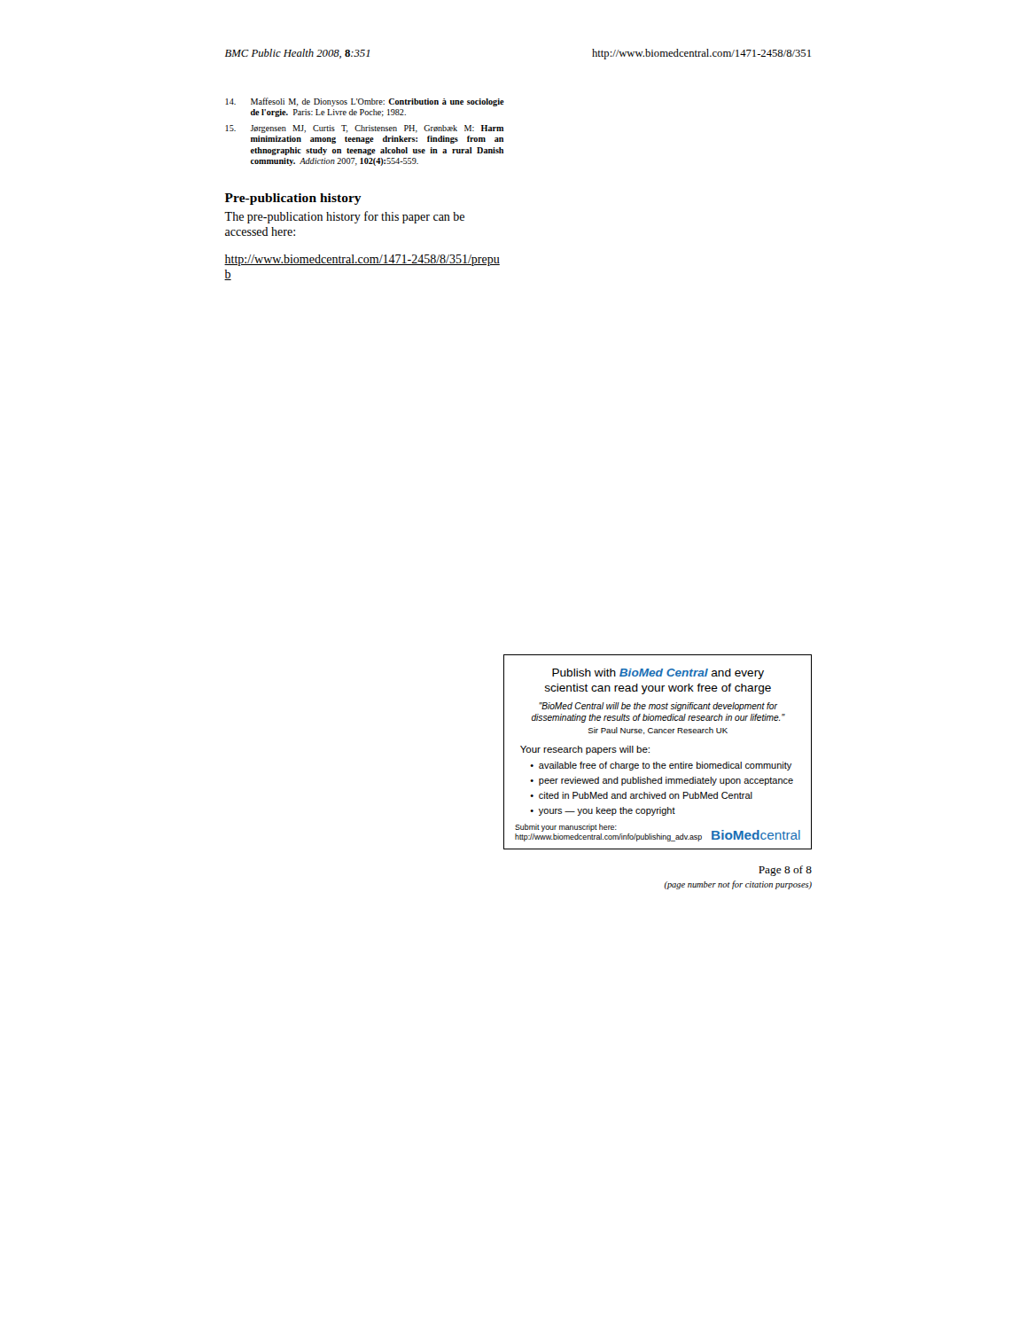BMC Public Health 2008, 8:351
http://www.biomedcentral.com/1471-2458/8/351
14. Maffesoli M, de Dionysos L'Ombre: Contribution à une sociologie de l'orgie. Paris: Le Livre de Poche; 1982.
15. Jørgensen MJ, Curtis T, Christensen PH, Grønbæk M: Harm minimization among teenage drinkers: findings from an ethnographic study on teenage alcohol use in a rural Danish community. Addiction 2007, 102(4): 554-559.
Pre-publication history
The pre-publication history for this paper can be accessed here:
http://www.biomedcentral.com/1471-2458/8/351/prepub
Publish with Bio Med Central and every
scientist can read your work free of charge
"BioMed Central will be the most significant development for disseminating the results of biomedical research in our lifetime."
Sir Paul Nurse, Cancer Research UK
Your research papers will be:
available free of charge to the entire biomedical community
peer reviewed and published immediately upon acceptance
cited in PubMed and archived on PubMed Central
yours — you keep the copyright
Submit your manuscript here:
http://www.biomedcentral.com/info/publishing_adv.asp
BioMed central
Page 8 of 8
(page number not for citation purposes)